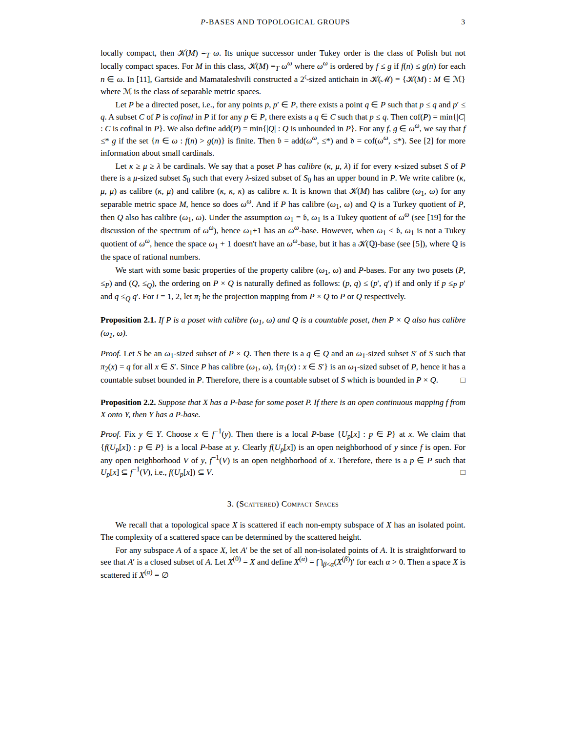P-BASES AND TOPOLOGICAL GROUPS 3
locally compact, then 𝒦(M) =T ω. Its unique successor under Tukey order is the class of Polish but not locally compact spaces. For M in this class, 𝒦(M) =T ωω where ωω is ordered by f ≤ g if f(n) ≤ g(n) for each n ∈ ω. In [11], Gartside and Mamataleshvili constructed a 2𝔠-sized antichain in 𝒦(ℳ) = {𝒦(M) : M ∈ ℳ} where ℳ is the class of separable metric spaces.
Let P be a directed poset, i.e., for any points p, p′ ∈ P, there exists a point q ∈ P such that p ≤ q and p′ ≤ q. A subset C of P is cofinal in P if for any p ∈ P, there exists a q ∈ C such that p ≤ q. Then cof(P) = min{|C| : C is cofinal in P}. We also define add(P) = min{|Q| : Q is unbounded in P}. For any f, g ∈ ωω, we say that f ≤* g if the set {n ∈ ω : f(n) > g(n)} is finite. Then 𝔟 = add(ωω, ≤*) and 𝔡 = cof(ωω, ≤*). See [2] for more information about small cardinals.
Let κ ≥ μ ≥ λ be cardinals. We say that a poset P has calibre (κ, μ, λ) if for every κ-sized subset S of P there is a μ-sized subset S0 such that every λ-sized subset of S0 has an upper bound in P. We write calibre (κ, μ, μ) as calibre (κ, μ) and calibre (κ, κ, κ) as calibre κ. It is known that 𝒦(M) has calibre (ω1, ω) for any separable metric space M, hence so does ωω. And if P has calibre (ω1, ω) and Q is a Turkey quotient of P, then Q also has calibre (ω1, ω). Under the assumption ω1 = 𝔟, ω1 is a Tukey quotient of ωω (see [19] for the discussion of the spectrum of ωω), hence ω1+1 has an ωω-base. However, when ω1 < 𝔟, ω1 is not a Tukey quotient of ωω, hence the space ω1 + 1 doesn't have an ωω-base, but it has a 𝒦(ℚ)-base (see [5]), where ℚ is the space of rational numbers.
We start with some basic properties of the property calibre (ω1, ω) and P-bases. For any two posets (P, ≤P) and (Q, ≤Q), the ordering on P × Q is naturally defined as follows: (p, q) ≤ (p′, q′) if and only if p ≤P p′ and q ≤Q q′. For i = 1, 2, let πi be the projection mapping from P × Q to P or Q respectively.
Proposition 2.1. If P is a poset with calibre (ω1, ω) and Q is a countable poset, then P × Q also has calibre (ω1, ω).
Proof. Let S be an ω1-sized subset of P × Q. Then there is a q ∈ Q and an ω1-sized subset S′ of S such that π2(x) = q for all x ∈ S′. Since P has calibre (ω1, ω), {π1(x) : x ∈ S′} is an ω1-sized subset of P, hence it has a countable subset bounded in P. Therefore, there is a countable subset of S which is bounded in P × Q. □
Proposition 2.2. Suppose that X has a P-base for some poset P. If there is an open continuous mapping f from X onto Y, then Y has a P-base.
Proof. Fix y ∈ Y. Choose x ∈ f−1(y). Then there is a local P-base {Up[x] : p ∈ P} at x. We claim that {f(Up[x]) : p ∈ P} is a local P-base at y. Clearly f(Up[x]) is an open neighborhood of y since f is open. For any open neighborhood V of y, f−1(V) is an open neighborhood of x. Therefore, there is a p ∈ P such that Up[x] ⊆ f−1(V), i.e., f(Up[x]) ⊆ V. □
3. (Scattered) Compact Spaces
We recall that a topological space X is scattered if each non-empty subspace of X has an isolated point. The complexity of a scattered space can be determined by the scattered height.
For any subspace A of a space X, let A′ be the set of all non-isolated points of A. It is straightforward to see that A′ is a closed subset of A. Let X(0) = X and define X(α) = ⋂β<α(X(β))′ for each α > 0. Then a space X is scattered if X(α) = ∅